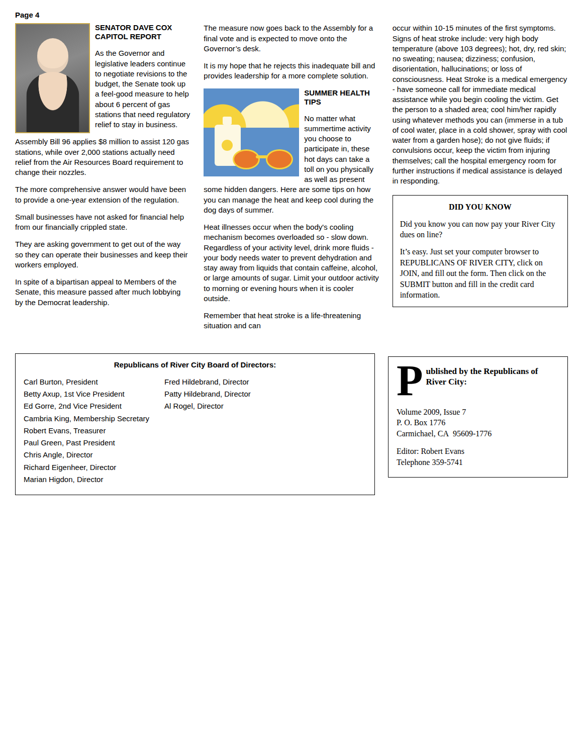Page 4
SENATOR DAVE COX CAPITOL REPORT
As the Governor and legislative leaders continue to negotiate revisions to the budget, the Senate took up a feel-good measure to help about 6 percent of gas stations that need regulatory relief to stay in business.
Assembly Bill 96 applies $8 million to assist 120 gas stations, while over 2,000 stations actually need relief from the Air Resources Board requirement to change their nozzles.
The more comprehensive answer would have been to provide a one-year extension of the regulation.
Small businesses have not asked for financial help from our financially crippled state.
They are asking government to get out of the way so they can operate their businesses and keep their workers employed.
In spite of a bipartisan appeal to Members of the Senate, this measure passed after much lobbying by the Democrat leadership.
The measure now goes back to the Assembly for a final vote and is expected to move onto the Governor’s desk.
It is my hope that he rejects this inadequate bill and provides leadership for a more complete solution.
SUMMER HEALTH TIPS
No matter what summertime activity you choose to participate in, these hot days can take a toll on you physically as well as present some hidden dangers. Here are some tips on how you can manage the heat and keep cool during the dog days of summer.
Heat illnesses occur when the body's cooling mechanism becomes overloaded so - slow down. Regardless of your activity level, drink more fluids - your body needs water to prevent dehydration and stay away from liquids that contain caffeine, alcohol, or large amounts of sugar. Limit your outdoor activity to morning or evening hours when it is cooler outside.
Remember that heat stroke is a life-threatening situation and can
occur within 10-15 minutes of the first symptoms. Signs of heat stroke include: very high body temperature (above 103 degrees); hot, dry, red skin; no sweating; nausea; dizziness; confusion, disorientation, hallucinations; or loss of consciousness. Heat Stroke is a medical emergency - have someone call for immediate medical assistance while you begin cooling the victim. Get the person to a shaded area; cool him/her rapidly using whatever methods you can (immerse in a tub of cool water, place in a cold shower, spray with cool water from a garden hose); do not give fluids; if convulsions occur, keep the victim from injuring themselves; call the hospital emergency room for further instructions if medical assistance is delayed in responding.
DID YOU KNOW
Did you know you can now pay your River City dues on line?
It’s easy. Just set your computer browser to REPUBLICANS OF RIVER CITY, click on JOIN, and fill out the form. Then click on the SUBMIT button and fill in the credit card information.
Republicans of River City Board of Directors:
Carl Burton, President
Betty Axup, 1st Vice President
Ed Gorre, 2nd Vice President
Cambria King, Membership Secretary
Robert Evans, Treasurer
Paul Green, Past President
Chris Angle, Director
Richard Eigenheer, Director
Marian Higdon, Director
Fred Hildebrand, Director
Patty Hildebrand, Director
Al Rogel, Director
P
ublished by the Republicans of River City:
Volume 2009, Issue 7
P. O. Box 1776
Carmichael, CA 95609-1776
Editor: Robert Evans
Telephone 359-5741